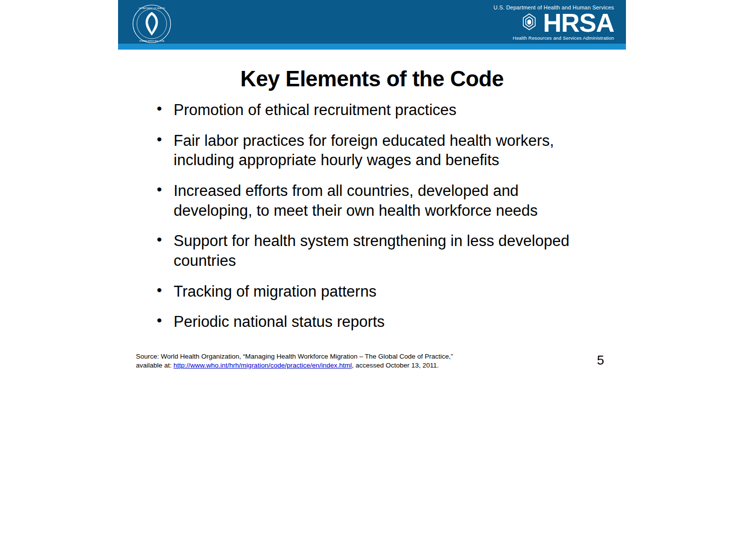DEPARTMENT OF HEALTH HUMAN SERVICES · USA
U.S. Department of Health and Human Services
HRSA
Health Resources and Services Administration
Key Elements of the Code
Promotion of ethical recruitment practices
Fair labor practices for foreign educated health workers, including appropriate hourly wages and benefits
Increased efforts from all countries, developed and developing, to meet their own health workforce needs
Support for health system strengthening in less developed countries
Tracking of migration patterns
Periodic national status reports
Source: World Health Organization, “Managing Health Workforce Migration – The Global Code of Practice,”
available at: http://www.who.int/hrh/migration/code/practice/en/index.html, accessed October 13, 2011.
5